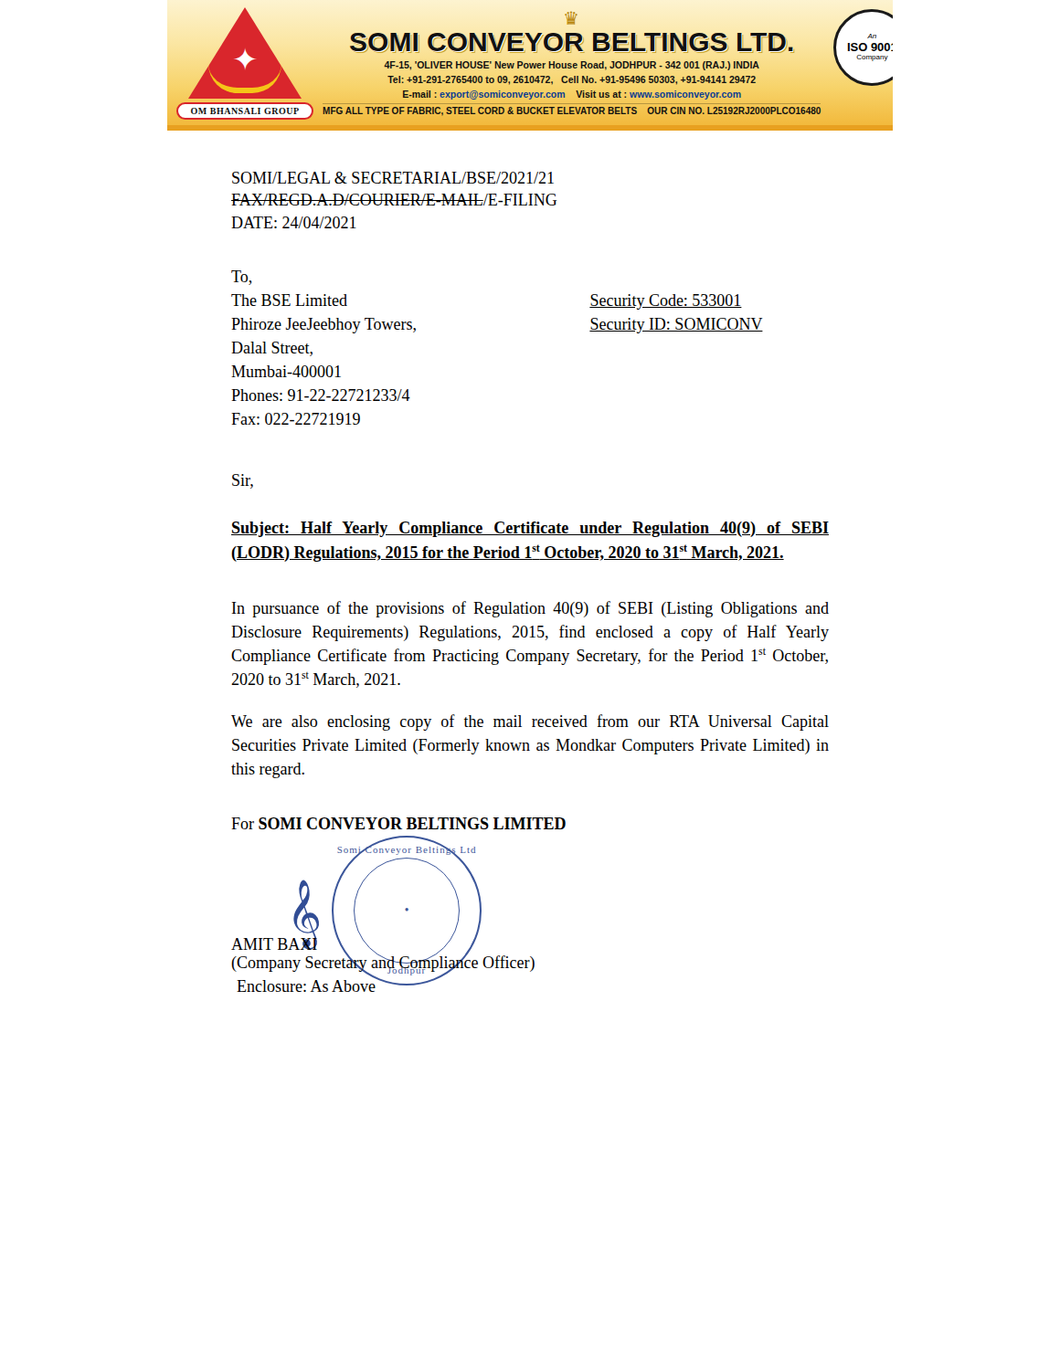✦
OM BHANSALI GROUP
♛
SOMI CONVEYOR BELTINGS LTD.
4F-15, 'OLIVER HOUSE' New Power House Road, JODHPUR - 342 001 (RAJ.) INDIA
Tel: +91-291-2765400 to 09, 2610472, Cell No. +91-95496 50303, +91-94141 29472
E-mail : export@somiconveyor.com Visit us at : www.somiconveyor.com
MFG ALL TYPE OF FABRIC, STEEL CORD & BUCKET ELEVATOR BELTS OUR CIN NO. L25192RJ2000PLCO16480
An
ISO 9001
Company
SOMI/LEGAL & SECRETARIAL/BSE/2021/21
FAX/REGD.A.D/COURIER/E-MAIL/E-FILING
DATE: 24/04/2021
To,
The BSE Limited
Phiroze JeeJeebhoy Towers,
Dalal Street,
Mumbai-400001
Phones: 91-22-22721233/4
Fax: 022-22721919
Security Code: 533001
Security ID: SOMICONV
Sir,
Subject: Half Yearly Compliance Certificate under Regulation 40(9) of SEBI (LODR) Regulations, 2015 for the Period 1st October, 2020 to 31st March, 2021.
In pursuance of the provisions of Regulation 40(9) of SEBI (Listing Obligations and Disclosure Requirements) Regulations, 2015, find enclosed a copy of Half Yearly Compliance Certificate from Practicing Company Secretary, for the Period 1st October, 2020 to 31st March, 2021.
We are also enclosing copy of the mail received from our RTA Universal Capital Securities Private Limited (Formerly known as Mondkar Computers Private Limited) in this regard.
For SOMI CONVEYOR BELTINGS LIMITED
Somi Conveyor Beltings Ltd
•
Jodhpur
𝄞
AMIT BAXI
(Company Secretary and Compliance Officer)
Enclosure: As Above